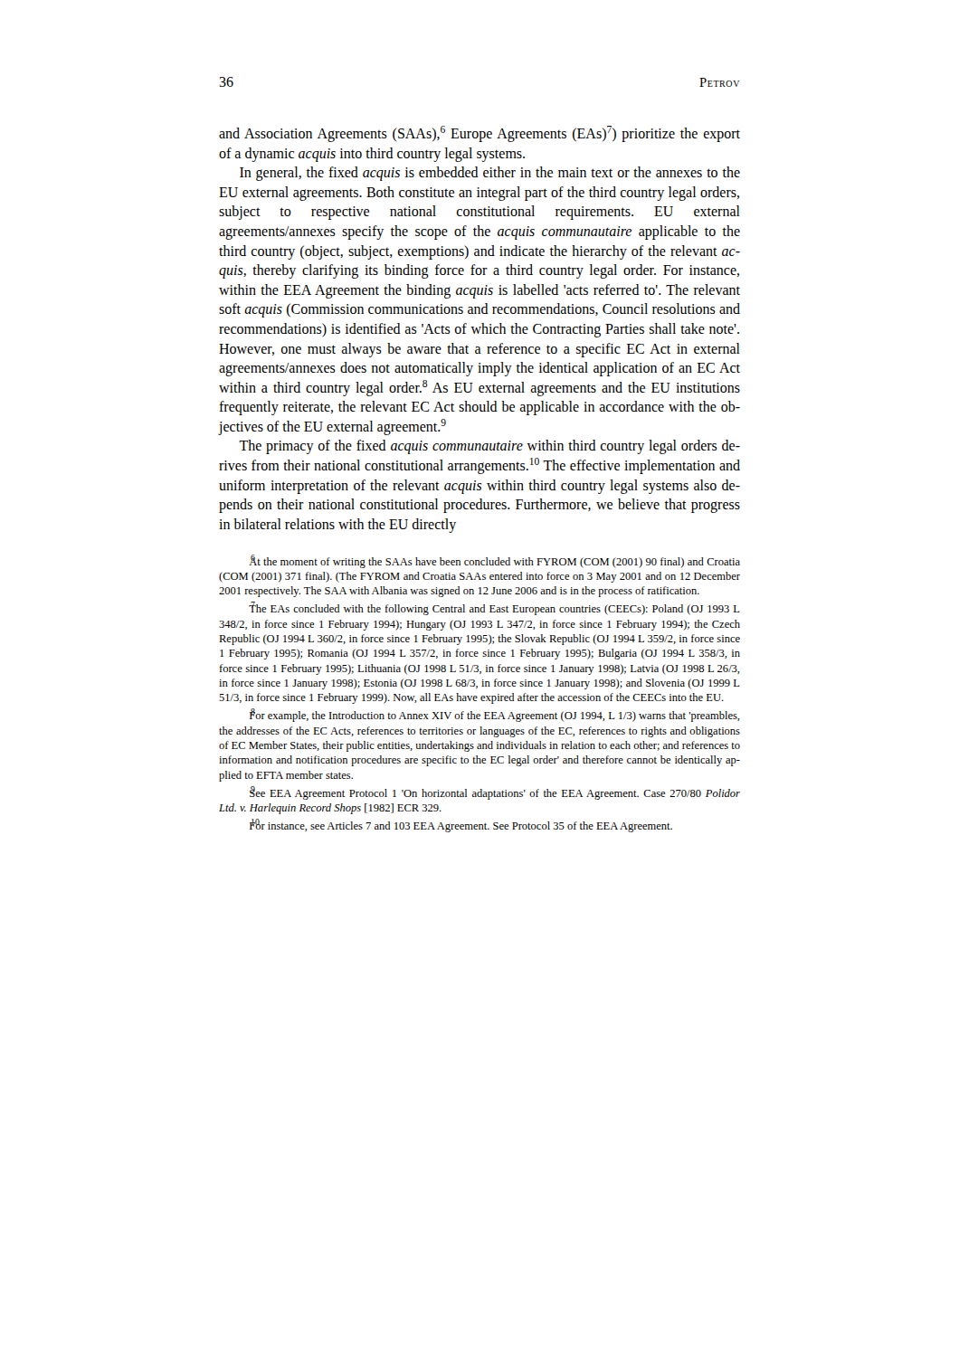36 Petrov
and Association Agreements (SAAs),6 Europe Agreements (EAs)7) prioritize the export of a dynamic acquis into third country legal systems.
In general, the fixed acquis is embedded either in the main text or the annexes to the EU external agreements. Both constitute an integral part of the third country legal orders, subject to respective national constitutional requirements. EU external agreements/annexes specify the scope of the acquis communautaire applicable to the third country (object, subject, exemptions) and indicate the hierarchy of the relevant acquis, thereby clarifying its binding force for a third country legal order. For instance, within the EEA Agreement the binding acquis is labelled 'acts referred to'. The relevant soft acquis (Commission communications and recommendations, Council resolutions and recommendations) is identified as 'Acts of which the Contracting Parties shall take note'. However, one must always be aware that a reference to a specific EC Act in external agreements/annexes does not automatically imply the identical application of an EC Act within a third country legal order.8 As EU external agreements and the EU institutions frequently reiterate, the relevant EC Act should be applicable in accordance with the objectives of the EU external agreement.9
The primacy of the fixed acquis communautaire within third country legal orders derives from their national constitutional arrangements.10 The effective implementation and uniform interpretation of the relevant acquis within third country legal systems also depends on their national constitutional procedures. Furthermore, we believe that progress in bilateral relations with the EU directly
6 At the moment of writing the SAAs have been concluded with FYROM (COM (2001) 90 final) and Croatia (COM (2001) 371 final). (The FYROM and Croatia SAAs entered into force on 3 May 2001 and on 12 December 2001 respectively. The SAA with Albania was signed on 12 June 2006 and is in the process of ratification.
7 The EAs concluded with the following Central and East European countries (CEECs): Poland (OJ 1993 L 348/2, in force since 1 February 1994); Hungary (OJ 1993 L 347/2, in force since 1 February 1994); the Czech Republic (OJ 1994 L 360/2, in force since 1 February 1995); the Slovak Republic (OJ 1994 L 359/2, in force since 1 February 1995); Romania (OJ 1994 L 357/2, in force since 1 February 1995); Bulgaria (OJ 1994 L 358/3, in force since 1 February 1995); Lithuania (OJ 1998 L 51/3, in force since 1 January 1998); Latvia (OJ 1998 L 26/3, in force since 1 January 1998); Estonia (OJ 1998 L 68/3, in force since 1 January 1998); and Slovenia (OJ 1999 L 51/3, in force since 1 February 1999). Now, all EAs have expired after the accession of the CEECs into the EU.
8 For example, the Introduction to Annex XIV of the EEA Agreement (OJ 1994, L 1/3) warns that 'preambles, the addresses of the EC Acts, references to territories or languages of the EC, references to rights and obligations of EC Member States, their public entities, undertakings and individuals in relation to each other; and references to information and notification procedures are specific to the EC legal order' and therefore cannot be identically applied to EFTA member states.
9 See EEA Agreement Protocol 1 'On horizontal adaptations' of the EEA Agreement. Case 270/80 Polidor Ltd. v. Harlequin Record Shops [1982] ECR 329.
10 For instance, see Articles 7 and 103 EEA Agreement. See Protocol 35 of the EEA Agreement.